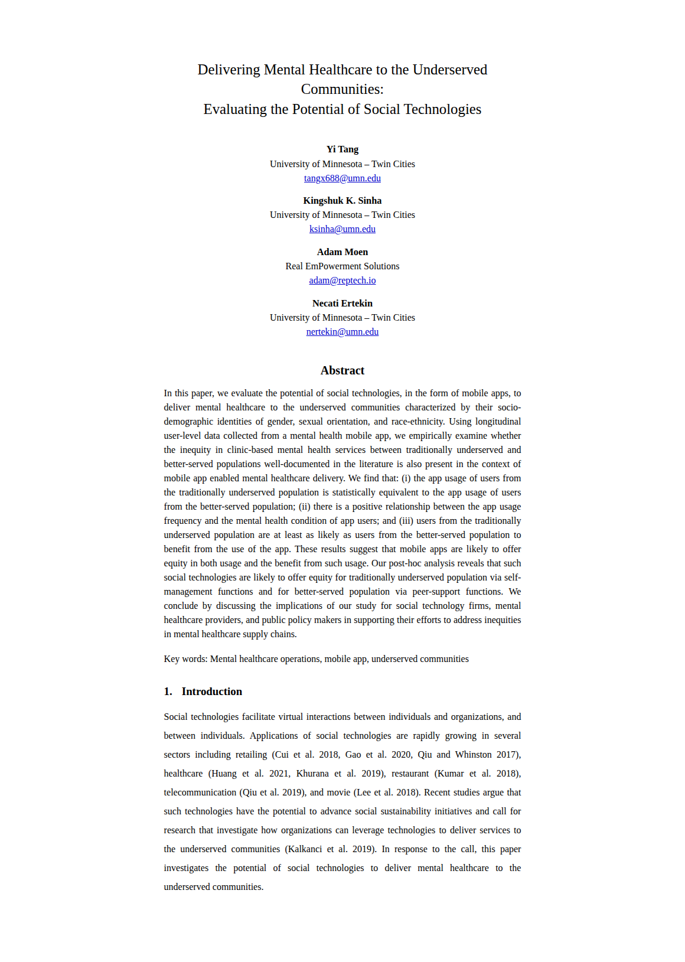Delivering Mental Healthcare to the Underserved Communities:
Evaluating the Potential of Social Technologies
Yi Tang University of Minnesota – Twin Cities tangx688@umn.edu
Kingshuk K. Sinha University of Minnesota – Twin Cities ksinha@umn.edu
Adam Moen Real EmPowerment Solutions adam@reptech.io
Necati Ertekin University of Minnesota – Twin Cities nertekin@umn.edu
Abstract
In this paper, we evaluate the potential of social technologies, in the form of mobile apps, to deliver mental healthcare to the underserved communities characterized by their socio-demographic identities of gender, sexual orientation, and race-ethnicity. Using longitudinal user-level data collected from a mental health mobile app, we empirically examine whether the inequity in clinic-based mental health services between traditionally underserved and better-served populations well-documented in the literature is also present in the context of mobile app enabled mental healthcare delivery. We find that: (i) the app usage of users from the traditionally underserved population is statistically equivalent to the app usage of users from the better-served population; (ii) there is a positive relationship between the app usage frequency and the mental health condition of app users; and (iii) users from the traditionally underserved population are at least as likely as users from the better-served population to benefit from the use of the app. These results suggest that mobile apps are likely to offer equity in both usage and the benefit from such usage. Our post-hoc analysis reveals that such social technologies are likely to offer equity for traditionally underserved population via self-management functions and for better-served population via peer-support functions. We conclude by discussing the implications of our study for social technology firms, mental healthcare providers, and public policy makers in supporting their efforts to address inequities in mental healthcare supply chains.
Key words: Mental healthcare operations, mobile app, underserved communities
1. Introduction
Social technologies facilitate virtual interactions between individuals and organizations, and between individuals. Applications of social technologies are rapidly growing in several sectors including retailing (Cui et al. 2018, Gao et al. 2020, Qiu and Whinston 2017), healthcare (Huang et al. 2021, Khurana et al. 2019), restaurant (Kumar et al. 2018), telecommunication (Qiu et al. 2019), and movie (Lee et al. 2018). Recent studies argue that such technologies have the potential to advance social sustainability initiatives and call for research that investigate how organizations can leverage technologies to deliver services to the underserved communities (Kalkanci et al. 2019). In response to the call, this paper investigates the potential of social technologies to deliver mental healthcare to the underserved communities.